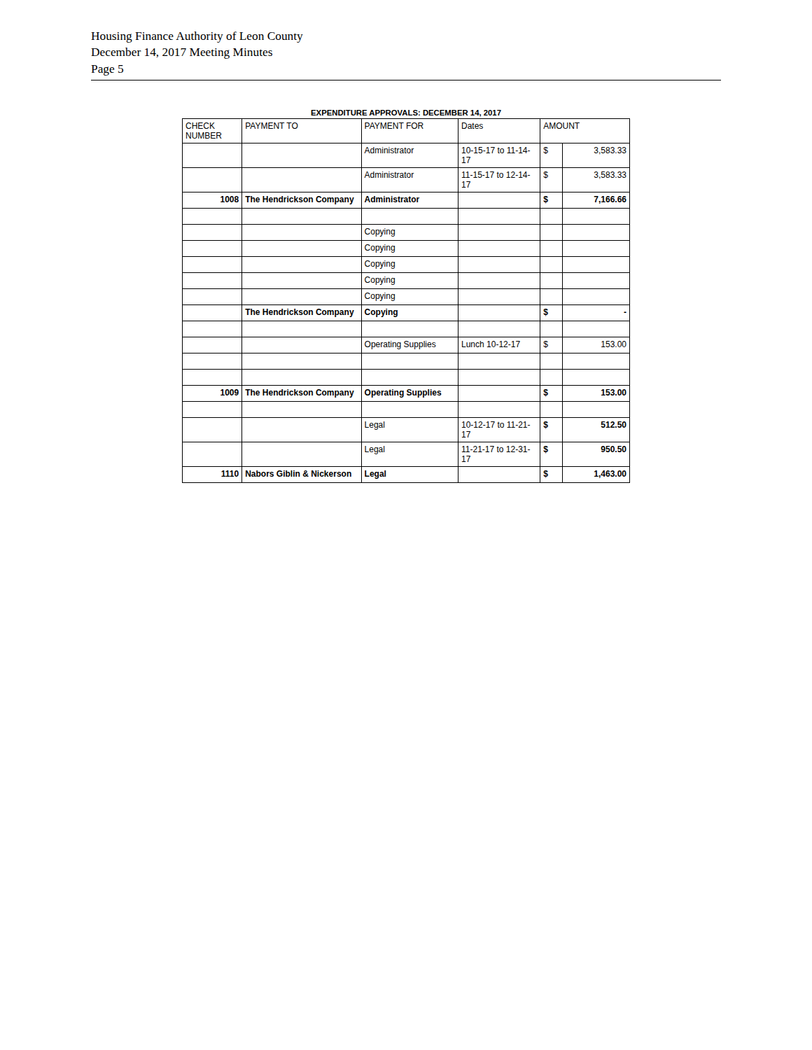Housing Finance Authority of Leon County
December 14, 2017 Meeting Minutes
Page 5
EXPENDITURE APPROVALS: DECEMBER 14, 2017
| CHECK NUMBER | PAYMENT TO | PAYMENT FOR | Dates | AMOUNT | |
| | | Administrator | 10-15-17 to 11-14-17 | $ | 3,583.33 |
| | | Administrator | 11-15-17 to 12-14-17 | $ | 3,583.33 |
| 1008 | The Hendrickson Company | Administrator | | $ | 7,166.66 |
| | | Copying | | | |
| | | Copying | | | |
| | | Copying | | | |
| | | Copying | | | |
| | | Copying | | | |
| | The Hendrickson Company | Copying | | $ | - |
| | | Operating Supplies | Lunch 10-12-17 | $ | 153.00 |
| 1009 | The Hendrickson Company | Operating Supplies | | $ | 153.00 |
| | | Legal | 10-12-17 to 11-21-17 | $ | 512.50 |
| | | Legal | 11-21-17 to 12-31-17 | $ | 950.50 |
| 1110 | Nabors Giblin & Nickerson | Legal | | $ | 1,463.00 |